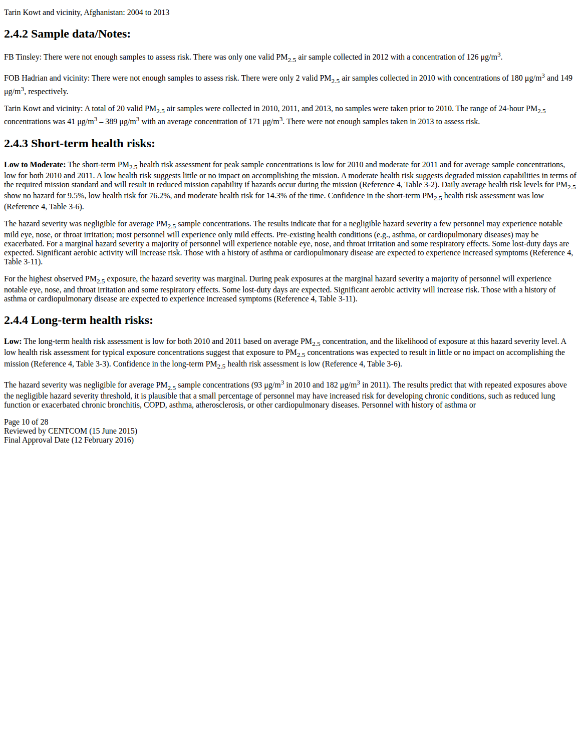Tarin Kowt and vicinity, Afghanistan: 2004 to 2013
2.4.2 Sample data/Notes:
FB Tinsley: There were not enough samples to assess risk. There was only one valid PM2.5 air sample collected in 2012 with a concentration of 126 μg/m3.
FOB Hadrian and vicinity: There were not enough samples to assess risk. There were only 2 valid PM2.5 air samples collected in 2010 with concentrations of 180 μg/m3 and 149 μg/m3, respectively.
Tarin Kowt and vicinity: A total of 20 valid PM2.5 air samples were collected in 2010, 2011, and 2013, no samples were taken prior to 2010. The range of 24-hour PM2.5 concentrations was 41 μg/m3 – 389 μg/m3 with an average concentration of 171 μg/m3. There were not enough samples taken in 2013 to assess risk.
2.4.3 Short-term health risks:
Low to Moderate: The short-term PM2.5 health risk assessment for peak sample concentrations is low for 2010 and moderate for 2011 and for average sample concentrations, low for both 2010 and 2011. A low health risk suggests little or no impact on accomplishing the mission. A moderate health risk suggests degraded mission capabilities in terms of the required mission standard and will result in reduced mission capability if hazards occur during the mission (Reference 4, Table 3-2). Daily average health risk levels for PM2.5 show no hazard for 9.5%, low health risk for 76.2%, and moderate health risk for 14.3% of the time. Confidence in the short-term PM2.5 health risk assessment was low (Reference 4, Table 3-6).
The hazard severity was negligible for average PM2.5 sample concentrations. The results indicate that for a negligible hazard severity a few personnel may experience notable mild eye, nose, or throat irritation; most personnel will experience only mild effects. Pre-existing health conditions (e.g., asthma, or cardiopulmonary diseases) may be exacerbated. For a marginal hazard severity a majority of personnel will experience notable eye, nose, and throat irritation and some respiratory effects. Some lost-duty days are expected. Significant aerobic activity will increase risk. Those with a history of asthma or cardiopulmonary disease are expected to experience increased symptoms (Reference 4, Table 3-11).
For the highest observed PM2.5 exposure, the hazard severity was marginal. During peak exposures at the marginal hazard severity a majority of personnel will experience notable eye, nose, and throat irritation and some respiratory effects. Some lost-duty days are expected. Significant aerobic activity will increase risk. Those with a history of asthma or cardiopulmonary disease are expected to experience increased symptoms (Reference 4, Table 3-11).
2.4.4 Long-term health risks:
Low: The long-term health risk assessment is low for both 2010 and 2011 based on average PM2.5 concentration, and the likelihood of exposure at this hazard severity level. A low health risk assessment for typical exposure concentrations suggest that exposure to PM2.5 concentrations was expected to result in little or no impact on accomplishing the mission (Reference 4, Table 3-3). Confidence in the long-term PM2.5 health risk assessment is low (Reference 4, Table 3-6).
The hazard severity was negligible for average PM2.5 sample concentrations (93 μg/m3 in 2010 and 182 μg/m3 in 2011). The results predict that with repeated exposures above the negligible hazard severity threshold, it is plausible that a small percentage of personnel may have increased risk for developing chronic conditions, such as reduced lung function or exacerbated chronic bronchitis, COPD, asthma, atherosclerosis, or other cardiopulmonary diseases. Personnel with history of asthma or
Page 10 of 28
Reviewed by CENTCOM (15 June 2015)
Final Approval Date (12 February 2016)